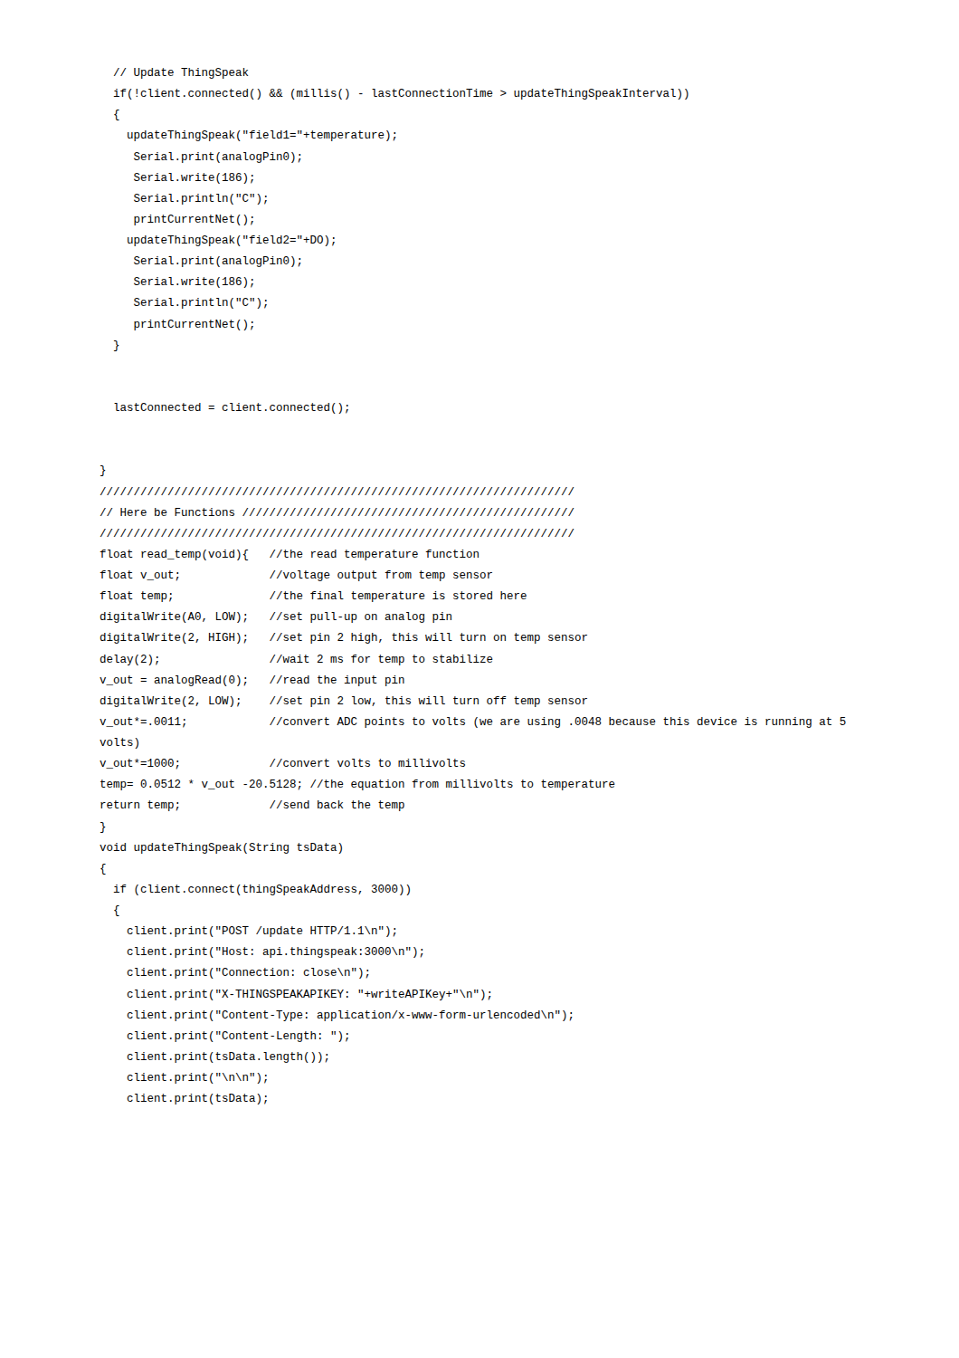// Update ThingSpeak
  if(!client.connected() && (millis() - lastConnectionTime > updateThingSpeakInterval))
  {
    updateThingSpeak("field1="+temperature);
     Serial.print(analogPin0);
     Serial.write(186);
     Serial.println("C");
     printCurrentNet();
    updateThingSpeak("field2="+DO);
     Serial.print(analogPin0);
     Serial.write(186);
     Serial.println("C");
     printCurrentNet();
  }


  lastConnected = client.connected();


}
//////////////////////////////////////////////////////////////////////
// Here be Functions /////////////////////////////////////////////////
//////////////////////////////////////////////////////////////////////
float read_temp(void){   //the read temperature function
float v_out;             //voltage output from temp sensor
float temp;              //the final temperature is stored here
digitalWrite(A0, LOW);   //set pull-up on analog pin
digitalWrite(2, HIGH);   //set pin 2 high, this will turn on temp sensor
delay(2);                //wait 2 ms for temp to stabilize
v_out = analogRead(0);   //read the input pin
digitalWrite(2, LOW);    //set pin 2 low, this will turn off temp sensor
v_out*=.0011;            //convert ADC points to volts (we are using .0048 because this device is running at 5 volts)
v_out*=1000;             //convert volts to millivolts
temp= 0.0512 * v_out -20.5128; //the equation from millivolts to temperature
return temp;             //send back the temp
}
void updateThingSpeak(String tsData)
{
  if (client.connect(thingSpeakAddress, 3000))
  {
    client.print("POST /update HTTP/1.1\n");
    client.print("Host: api.thingspeak:3000\n");
    client.print("Connection: close\n");
    client.print("X-THINGSPEAKAPIKEY: "+writeAPIKey+"\n");
    client.print("Content-Type: application/x-www-form-urlencoded\n");
    client.print("Content-Length: ");
    client.print(tsData.length());
    client.print("\n\n");
    client.print(tsData);